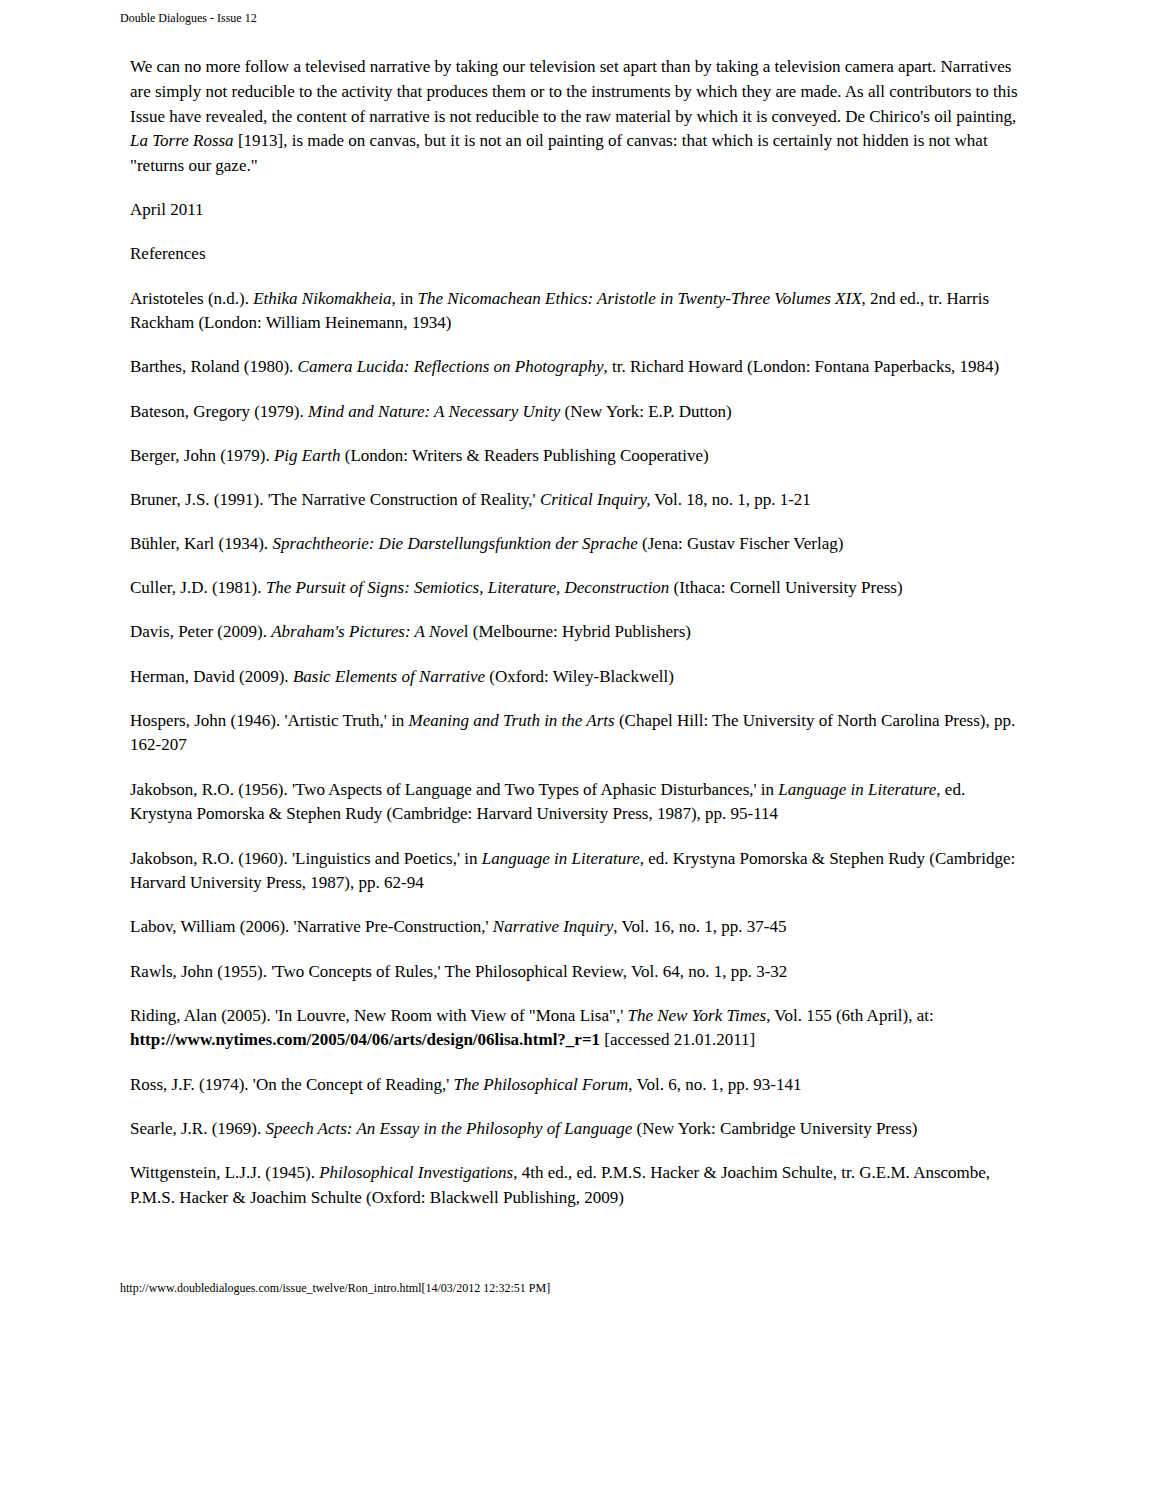Double Dialogues - Issue 12
We can no more follow a televised narrative by taking our television set apart than by taking a television camera apart. Narratives are simply not reducible to the activity that produces them or to the instruments by which they are made. As all contributors to this Issue have revealed, the content of narrative is not reducible to the raw material by which it is conveyed. De Chirico's oil painting, La Torre Rossa [1913], is made on canvas, but it is not an oil painting of canvas: that which is certainly not hidden is not what "returns our gaze."
April 2011
References
Aristoteles (n.d.). Ethika Nikomakheia, in The Nicomachean Ethics: Aristotle in Twenty-Three Volumes XIX, 2nd ed., tr. Harris Rackham (London: William Heinemann, 1934)
Barthes, Roland (1980). Camera Lucida: Reflections on Photography, tr. Richard Howard (London: Fontana Paperbacks, 1984)
Bateson, Gregory (1979). Mind and Nature: A Necessary Unity (New York: E.P. Dutton)
Berger, John (1979). Pig Earth (London: Writers & Readers Publishing Cooperative)
Bruner, J.S. (1991). 'The Narrative Construction of Reality,' Critical Inquiry, Vol. 18, no. 1, pp. 1-21
Bühler, Karl (1934). Sprachtheorie: Die Darstellungsfunktion der Sprache (Jena: Gustav Fischer Verlag)
Culler, J.D. (1981). The Pursuit of Signs: Semiotics, Literature, Deconstruction (Ithaca: Cornell University Press)
Davis, Peter (2009). Abraham's Pictures: A Novel (Melbourne: Hybrid Publishers)
Herman, David (2009). Basic Elements of Narrative (Oxford: Wiley-Blackwell)
Hospers, John (1946). 'Artistic Truth,' in Meaning and Truth in the Arts (Chapel Hill: The University of North Carolina Press), pp. 162-207
Jakobson, R.O. (1956). 'Two Aspects of Language and Two Types of Aphasic Disturbances,' in Language in Literature, ed. Krystyna Pomorska & Stephen Rudy (Cambridge: Harvard University Press, 1987), pp. 95-114
Jakobson, R.O. (1960). 'Linguistics and Poetics,' in Language in Literature, ed. Krystyna Pomorska & Stephen Rudy (Cambridge: Harvard University Press, 1987), pp. 62-94
Labov, William (2006). 'Narrative Pre-Construction,' Narrative Inquiry, Vol. 16, no. 1, pp. 37-45
Rawls, John (1955). 'Two Concepts of Rules,' The Philosophical Review, Vol. 64, no. 1, pp. 3-32
Riding, Alan (2005). 'In Louvre, New Room with View of "Mona Lisa",' The New York Times, Vol. 155 (6th April), at: http://www.nytimes.com/2005/04/06/arts/design/06lisa.html?_r=1 [accessed 21.01.2011]
Ross, J.F. (1974). 'On the Concept of Reading,' The Philosophical Forum, Vol. 6, no. 1, pp. 93-141
Searle, J.R. (1969). Speech Acts: An Essay in the Philosophy of Language (New York: Cambridge University Press)
Wittgenstein, L.J.J. (1945). Philosophical Investigations, 4th ed., ed. P.M.S. Hacker & Joachim Schulte, tr. G.E.M. Anscombe, P.M.S. Hacker & Joachim Schulte (Oxford: Blackwell Publishing, 2009)
http://www.doubledialogues.com/issue_twelve/Ron_intro.html[14/03/2012 12:32:51 PM]